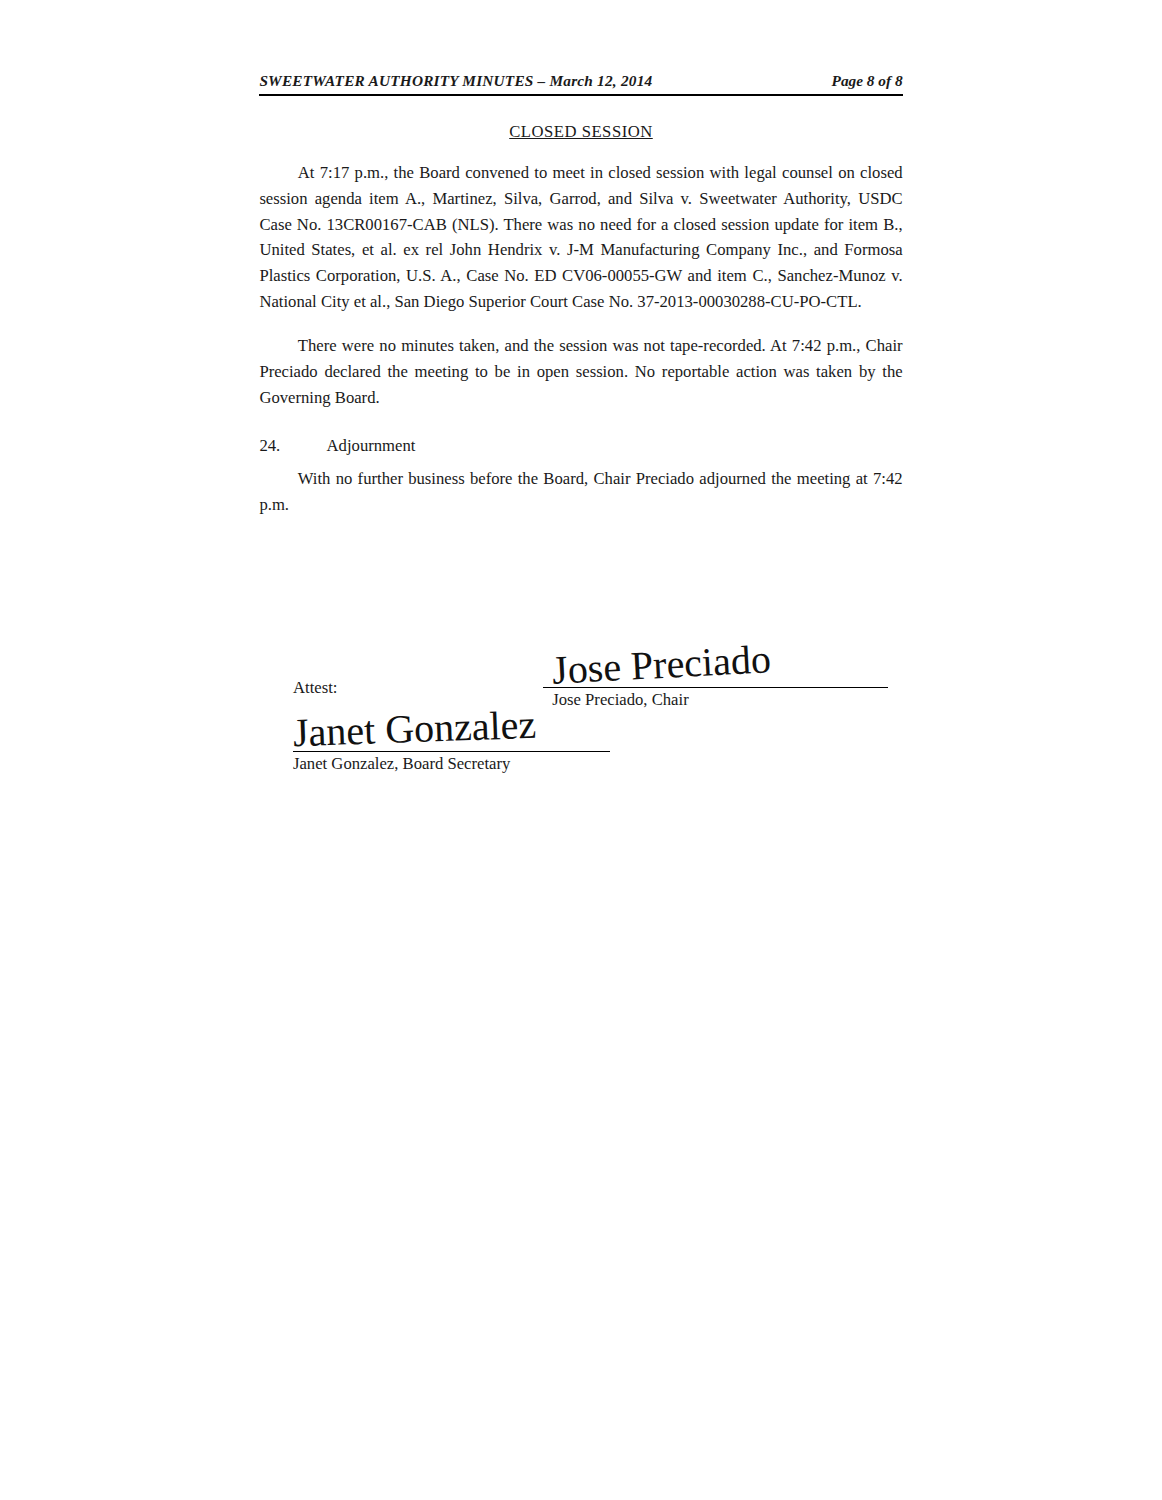SWEETWATER AUTHORITY MINUTES – March 12, 2014
Page 8 of 8
CLOSED SESSION
At 7:17 p.m., the Board convened to meet in closed session with legal counsel on closed session agenda item A., Martinez, Silva, Garrod, and Silva v. Sweetwater Authority, USDC Case No. 13CR00167-CAB (NLS). There was no need for a closed session update for item B., United States, et al. ex rel John Hendrix v. J-M Manufacturing Company Inc., and Formosa Plastics Corporation, U.S. A., Case No. ED CV06-00055-GW and item C., Sanchez-Munoz v. National City et al., San Diego Superior Court Case No. 37-2013-00030288-CU-PO-CTL.
There were no minutes taken, and the session was not tape-recorded. At 7:42 p.m., Chair Preciado declared the meeting to be in open session. No reportable action was taken by the Governing Board.
24.
Adjournment
With no further business before the Board, Chair Preciado adjourned the meeting at 7:42 p.m.
Jose Preciado
Jose Preciado, Chair
Attest:
Janet Gonzalez
Janet Gonzalez, Board Secretary